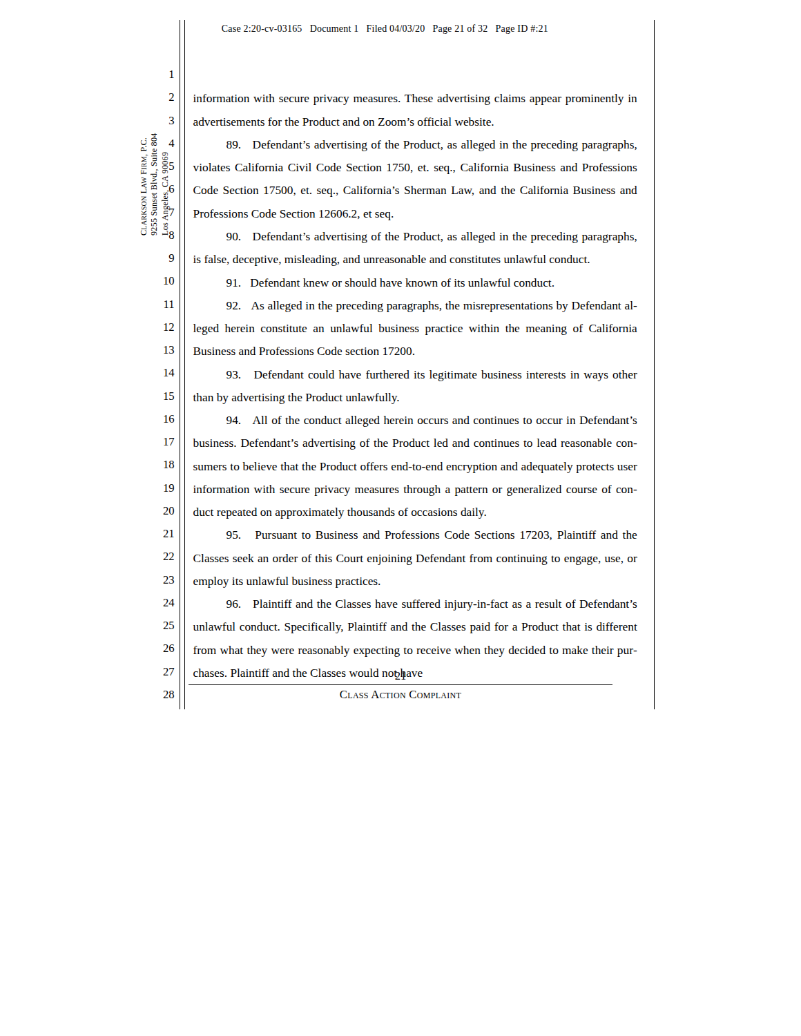Case 2:20-cv-03165 Document 1 Filed 04/03/20 Page 21 of 32 Page ID #:21
1
2
3
4
5
6
7
8
9
10
11
12
13
14
15
16
17
18
19
20
21
22
23
24
25
26
27
28
CLARKSON LAW FIRM, P.C.
9255 Sunset Blvd., Suite 804
Los Angeles, CA 90069
information with secure privacy measures. These advertising claims appear prominently in advertisements for the Product and on Zoom’s official website.
89. Defendant’s advertising of the Product, as alleged in the preceding paragraphs, violates California Civil Code Section 1750, et. seq., California Business and Professions Code Section 17500, et. seq., California’s Sherman Law, and the California Business and Professions Code Section 12606.2, et seq.
90. Defendant’s advertising of the Product, as alleged in the preceding paragraphs, is false, deceptive, misleading, and unreasonable and constitutes unlawful conduct.
91. Defendant knew or should have known of its unlawful conduct.
92. As alleged in the preceding paragraphs, the misrepresentations by Defendant alleged herein constitute an unlawful business practice within the meaning of California Business and Professions Code section 17200.
93. Defendant could have furthered its legitimate business interests in ways other than by advertising the Product unlawfully.
94. All of the conduct alleged herein occurs and continues to occur in Defendant’s business. Defendant’s advertising of the Product led and continues to lead reasonable consumers to believe that the Product offers end-to-end encryption and adequately protects user information with secure privacy measures through a pattern or generalized course of conduct repeated on approximately thousands of occasions daily.
95. Pursuant to Business and Professions Code Sections 17203, Plaintiff and the Classes seek an order of this Court enjoining Defendant from continuing to engage, use, or employ its unlawful business practices.
96. Plaintiff and the Classes have suffered injury-in-fact as a result of Defendant’s unlawful conduct. Specifically, Plaintiff and the Classes paid for a Product that is different from what they were reasonably expecting to receive when they decided to make their purchases. Plaintiff and the Classes would not have
21
Class Action Complaint